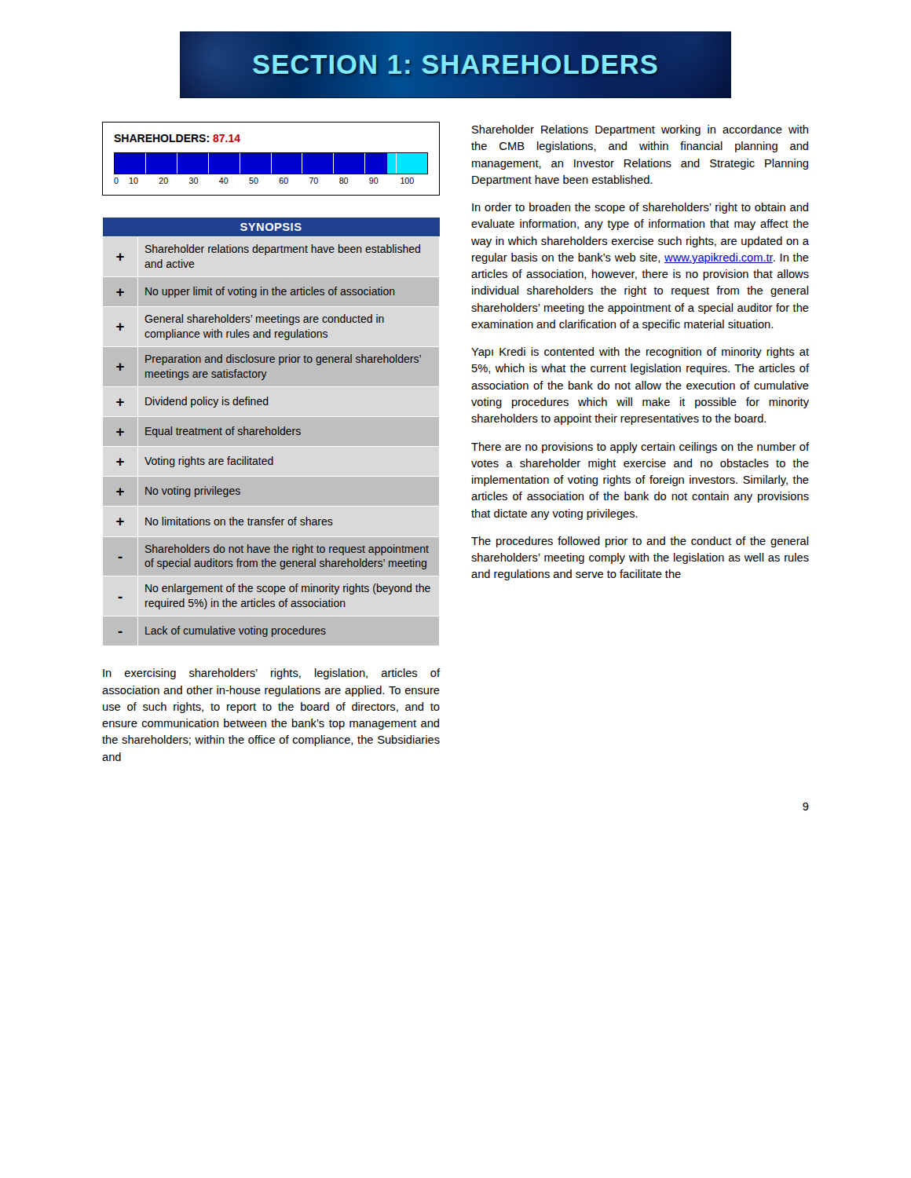SECTION 1: SHAREHOLDERS
SHAREHOLDERS: 87.14
0 10 20 30 40 50 60 70 80 90 100
| SYNOPSIS |
| --- |
| + | Shareholder relations department have been established and active |
| + | No upper limit of voting in the articles of association |
| + | General shareholders’ meetings are conducted in compliance with rules and regulations |
| + | Preparation and disclosure prior to general shareholders’ meetings are satisfactory |
| + | Dividend policy is defined |
| + | Equal treatment of shareholders |
| + | Voting rights are facilitated |
| + | No voting privileges |
| + | No limitations on the transfer of shares |
| - | Shareholders do not have the right to request appointment of special auditors from the general shareholders’ meeting |
| - | No enlargement of the scope of minority rights (beyond the required 5%) in the articles of association |
| - | Lack of cumulative voting procedures |
In exercising shareholders’ rights, legislation, articles of association and other in-house regulations are applied. To ensure use of such rights, to report to the board of directors, and to ensure communication between the bank’s top management and the shareholders; within the office of compliance, the Subsidiaries and
Shareholder Relations Department working in accordance with the CMB legislations, and within financial planning and management, an Investor Relations and Strategic Planning Department have been established.
In order to broaden the scope of shareholders’ right to obtain and evaluate information, any type of information that may affect the way in which shareholders exercise such rights, are updated on a regular basis on the bank’s web site, www.yapikredi.com.tr. In the articles of association, however, there is no provision that allows individual shareholders the right to request from the general shareholders’ meeting the appointment of a special auditor for the examination and clarification of a specific material situation.
Yapı Kredi is contented with the recognition of minority rights at 5%, which is what the current legislation requires. The articles of association of the bank do not allow the execution of cumulative voting procedures which will make it possible for minority shareholders to appoint their representatives to the board.
There are no provisions to apply certain ceilings on the number of votes a shareholder might exercise and no obstacles to the implementation of voting rights of foreign investors. Similarly, the articles of association of the bank do not contain any provisions that dictate any voting privileges.
The procedures followed prior to and the conduct of the general shareholders’ meeting comply with the legislation as well as rules and regulations and serve to facilitate the
9